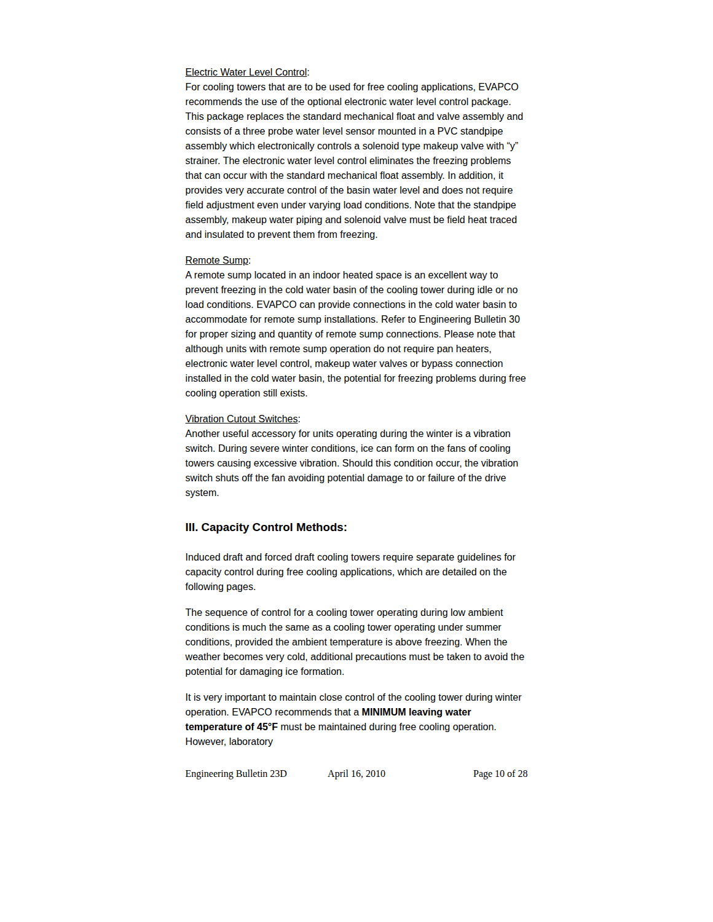Electric Water Level Control:
For cooling towers that are to be used for free cooling applications, EVAPCO recommends the use of the optional electronic water level control package. This package replaces the standard mechanical float and valve assembly and consists of a three probe water level sensor mounted in a PVC standpipe assembly which electronically controls a solenoid type makeup valve with “y” strainer. The electronic water level control eliminates the freezing problems that can occur with the standard mechanical float assembly. In addition, it provides very accurate control of the basin water level and does not require field adjustment even under varying load conditions. Note that the standpipe assembly, makeup water piping and solenoid valve must be field heat traced and insulated to prevent them from freezing.
Remote Sump:
A remote sump located in an indoor heated space is an excellent way to prevent freezing in the cold water basin of the cooling tower during idle or no load conditions. EVAPCO can provide connections in the cold water basin to accommodate for remote sump installations. Refer to Engineering Bulletin 30 for proper sizing and quantity of remote sump connections. Please note that although units with remote sump operation do not require pan heaters, electronic water level control, makeup water valves or bypass connection installed in the cold water basin, the potential for freezing problems during free cooling operation still exists.
Vibration Cutout Switches:
Another useful accessory for units operating during the winter is a vibration switch. During severe winter conditions, ice can form on the fans of cooling towers causing excessive vibration. Should this condition occur, the vibration switch shuts off the fan avoiding potential damage to or failure of the drive system.
III. Capacity Control Methods:
Induced draft and forced draft cooling towers require separate guidelines for capacity control during free cooling applications, which are detailed on the following pages.
The sequence of control for a cooling tower operating during low ambient conditions is much the same as a cooling tower operating under summer conditions, provided the ambient temperature is above freezing. When the weather becomes very cold, additional precautions must be taken to avoid the potential for damaging ice formation.
It is very important to maintain close control of the cooling tower during winter operation. EVAPCO recommends that a MINIMUM leaving water temperature of 45°F must be maintained during free cooling operation. However, laboratory
Engineering Bulletin 23D April 16, 2010 Page 10 of 28